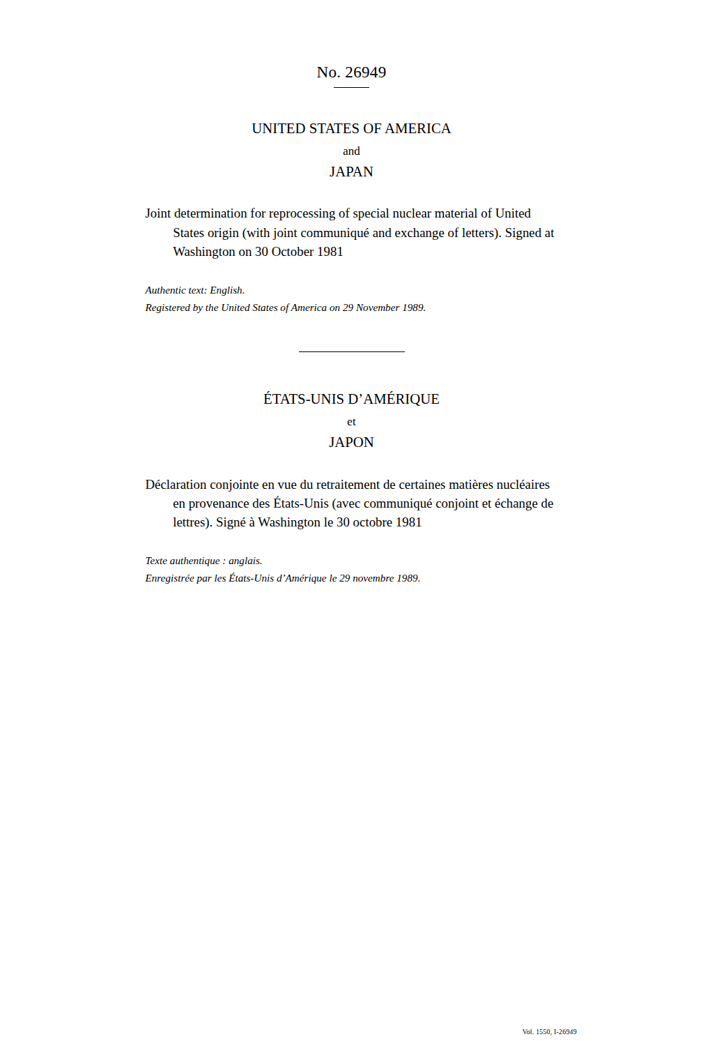No. 26949
UNITED STATES OF AMERICA
and
JAPAN
Joint determination for reprocessing of special nuclear material of United States origin (with joint communiqué and exchange of letters). Signed at Washington on 30 October 1981
Authentic text: English.
Registered by the United States of America on 29 November 1989.
ÉTATS-UNIS D’AMÉRIQUE
et
JAPON
Déclaration conjointe en vue du retraitement de certaines matières nucléaires en provenance des États-Unis (avec communiqué conjoint et échange de lettres). Signé à Washington le 30 octobre 1981
Texte authentique : anglais.
Enregistrée par les États-Unis d’Amérique le 29 novembre 1989.
Vol. 1550, I-26949